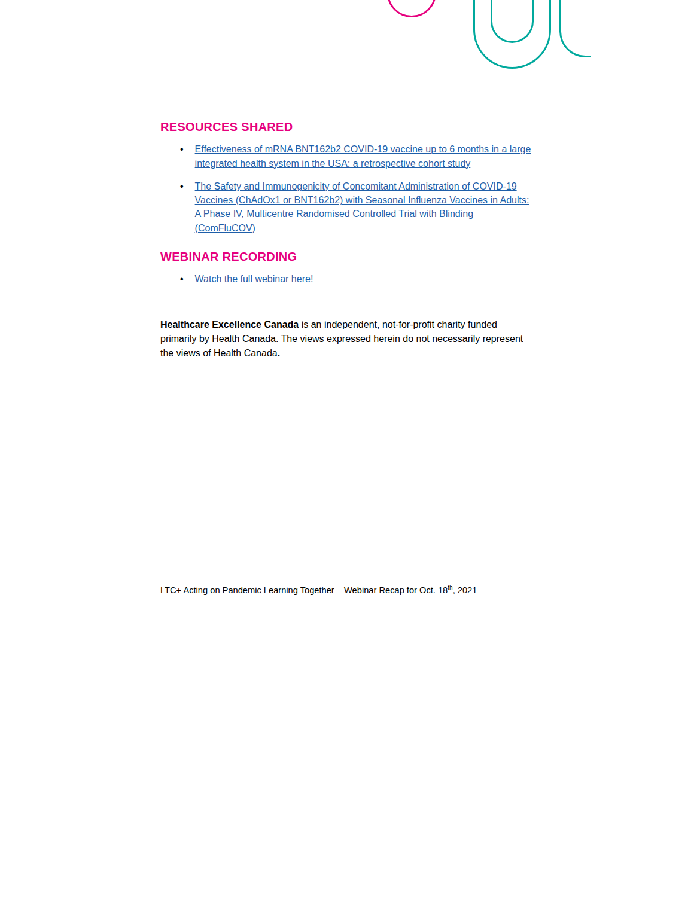RESOURCES SHARED
Effectiveness of mRNA BNT162b2 COVID-19 vaccine up to 6 months in a large integrated health system in the USA: a retrospective cohort study
The Safety and Immunogenicity of Concomitant Administration of COVID-19 Vaccines (ChAdOx1 or BNT162b2) with Seasonal Influenza Vaccines in Adults: A Phase IV, Multicentre Randomised Controlled Trial with Blinding (ComFluCOV)
WEBINAR RECORDING
Watch the full webinar here!
Healthcare Excellence Canada is an independent, not-for-profit charity funded primarily by Health Canada. The views expressed herein do not necessarily represent the views of Health Canada.
LTC+ Acting on Pandemic Learning Together – Webinar Recap for Oct. 18th, 2021